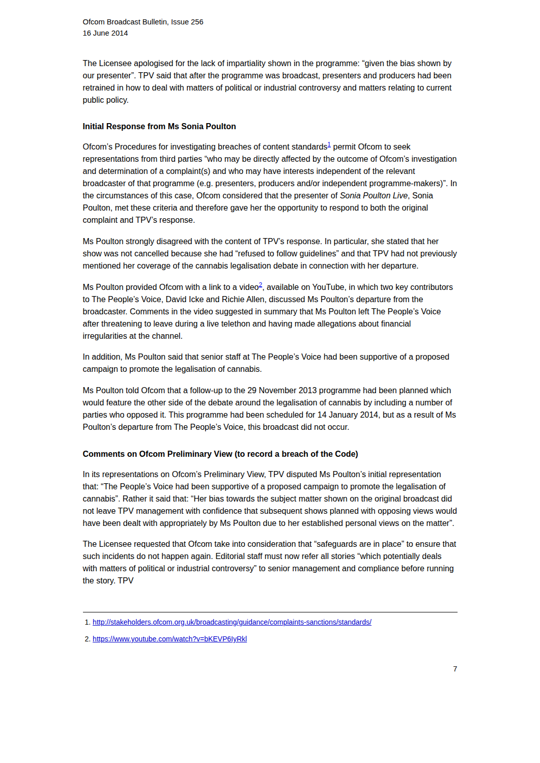Ofcom Broadcast Bulletin, Issue 256
16 June 2014
The Licensee apologised for the lack of impartiality shown in the programme: “given the bias shown by our presenter”. TPV said that after the programme was broadcast, presenters and producers had been retrained in how to deal with matters of political or industrial controversy and matters relating to current public policy.
Initial Response from Ms Sonia Poulton
Ofcom’s Procedures for investigating breaches of content standards1 permit Ofcom to seek representations from third parties “who may be directly affected by the outcome of Ofcom’s investigation and determination of a complaint(s) and who may have interests independent of the relevant broadcaster of that programme (e.g. presenters, producers and/or independent programme-makers)”. In the circumstances of this case, Ofcom considered that the presenter of Sonia Poulton Live, Sonia Poulton, met these criteria and therefore gave her the opportunity to respond to both the original complaint and TPV’s response.
Ms Poulton strongly disagreed with the content of TPV’s response. In particular, she stated that her show was not cancelled because she had “refused to follow guidelines” and that TPV had not previously mentioned her coverage of the cannabis legalisation debate in connection with her departure.
Ms Poulton provided Ofcom with a link to a video2, available on YouTube, in which two key contributors to The People’s Voice, David Icke and Richie Allen, discussed Ms Poulton’s departure from the broadcaster. Comments in the video suggested in summary that Ms Poulton left The People’s Voice after threatening to leave during a live telethon and having made allegations about financial irregularities at the channel.
In addition, Ms Poulton said that senior staff at The People’s Voice had been supportive of a proposed campaign to promote the legalisation of cannabis.
Ms Poulton told Ofcom that a follow-up to the 29 November 2013 programme had been planned which would feature the other side of the debate around the legalisation of cannabis by including a number of parties who opposed it. This programme had been scheduled for 14 January 2014, but as a result of Ms Poulton’s departure from The People’s Voice, this broadcast did not occur.
Comments on Ofcom Preliminary View (to record a breach of the Code)
In its representations on Ofcom’s Preliminary View, TPV disputed Ms Poulton’s initial representation that: “The People’s Voice had been supportive of a proposed campaign to promote the legalisation of cannabis”. Rather it said that: “Her bias towards the subject matter shown on the original broadcast did not leave TPV management with confidence that subsequent shows planned with opposing views would have been dealt with appropriately by Ms Poulton due to her established personal views on the matter”.
The Licensee requested that Ofcom take into consideration that “safeguards are in place” to ensure that such incidents do not happen again. Editorial staff must now refer all stories “which potentially deals with matters of political or industrial controversy” to senior management and compliance before running the story. TPV
http://stakeholders.ofcom.org.uk/broadcasting/guidance/complaints-sanctions/standards/
https://www.youtube.com/watch?v=bKEVP6IyRkl
7